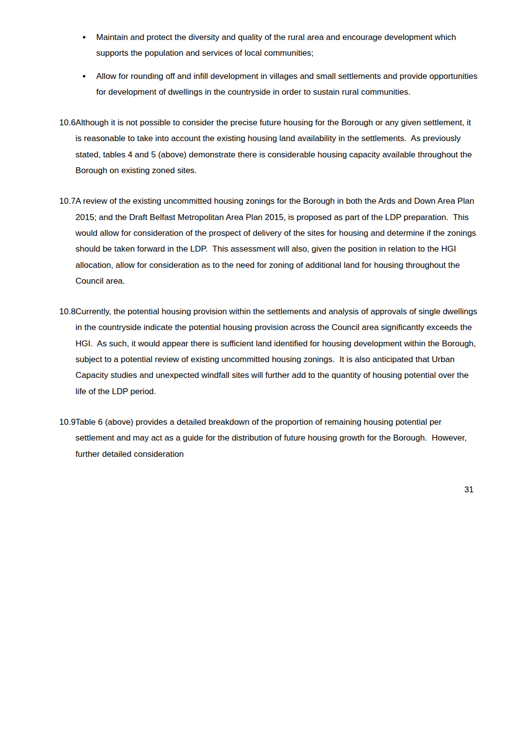Maintain and protect the diversity and quality of the rural area and encourage development which supports the population and services of local communities;
Allow for rounding off and infill development in villages and small settlements and provide opportunities for development of dwellings in the countryside in order to sustain rural communities.
10.6
Although it is not possible to consider the precise future housing for the Borough or any given settlement, it is reasonable to take into account the existing housing land availability in the settlements. As previously stated, tables 4 and 5 (above) demonstrate there is considerable housing capacity available throughout the Borough on existing zoned sites.
10.7
A review of the existing uncommitted housing zonings for the Borough in both the Ards and Down Area Plan 2015; and the Draft Belfast Metropolitan Area Plan 2015, is proposed as part of the LDP preparation. This would allow for consideration of the prospect of delivery of the sites for housing and determine if the zonings should be taken forward in the LDP. This assessment will also, given the position in relation to the HGI allocation, allow for consideration as to the need for zoning of additional land for housing throughout the Council area.
10.8
Currently, the potential housing provision within the settlements and analysis of approvals of single dwellings in the countryside indicate the potential housing provision across the Council area significantly exceeds the HGI. As such, it would appear there is sufficient land identified for housing development within the Borough, subject to a potential review of existing uncommitted housing zonings. It is also anticipated that Urban Capacity studies and unexpected windfall sites will further add to the quantity of housing potential over the life of the LDP period.
10.9
Table 6 (above) provides a detailed breakdown of the proportion of remaining housing potential per settlement and may act as a guide for the distribution of future housing growth for the Borough. However, further detailed consideration
31